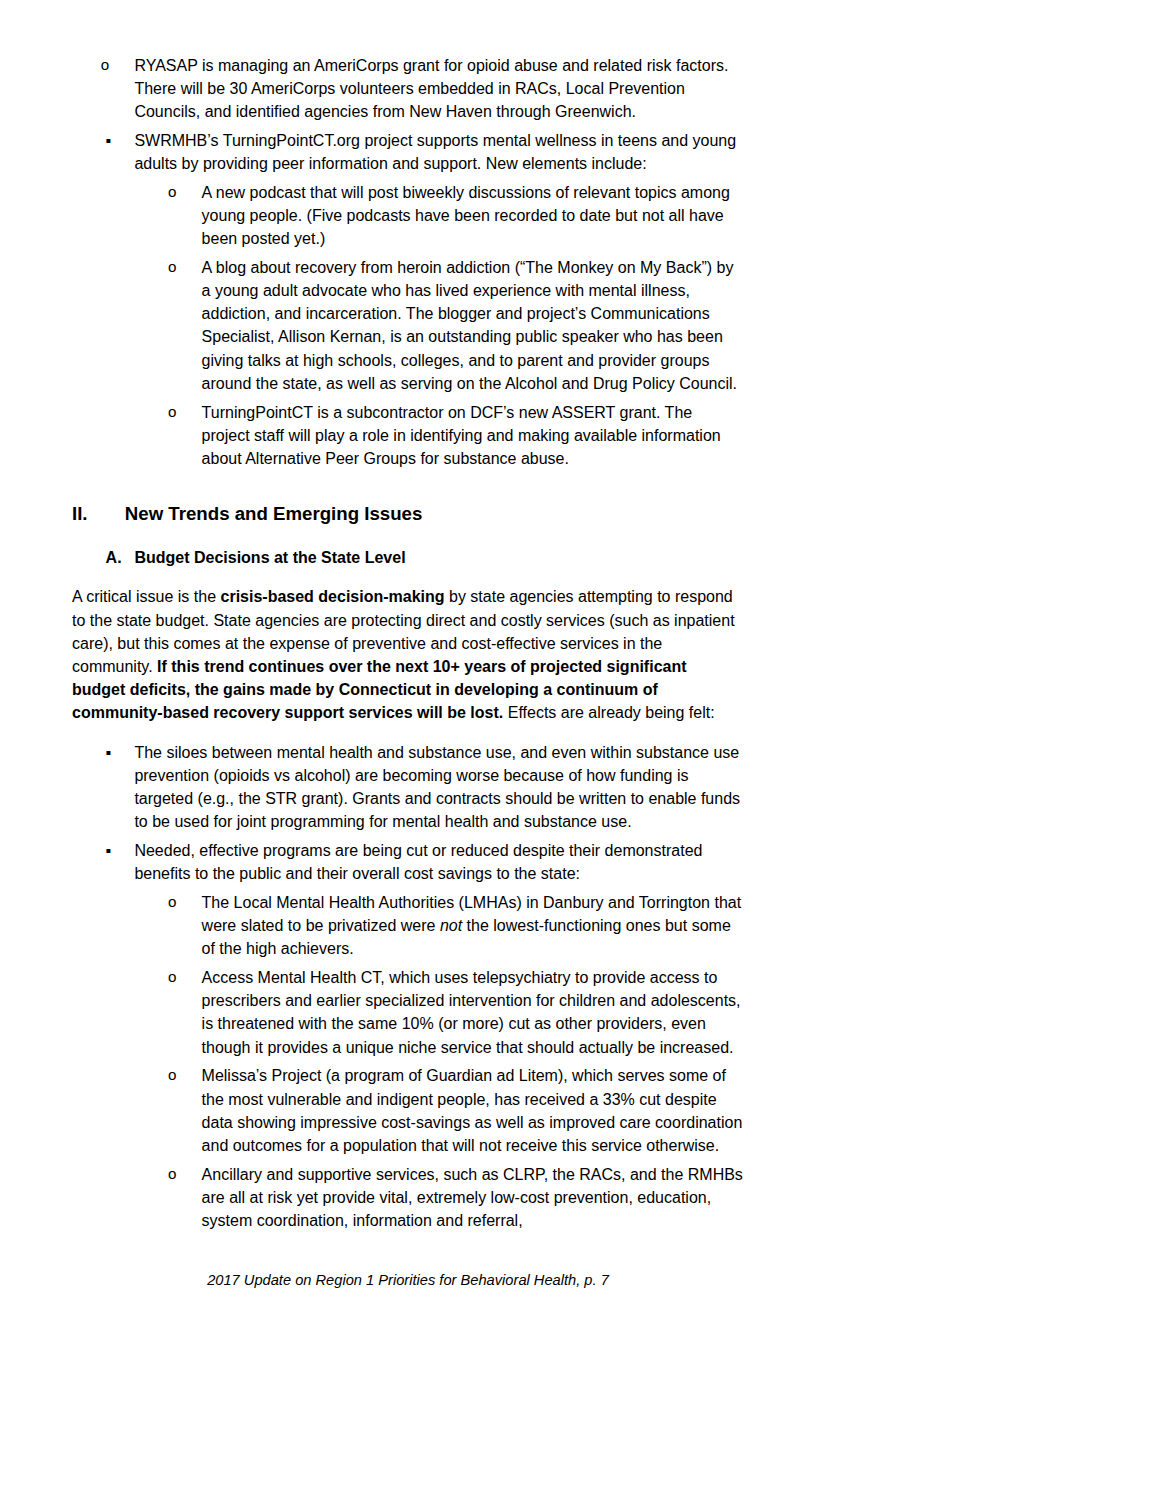RYASAP is managing an AmeriCorps grant for opioid abuse and related risk factors. There will be 30 AmeriCorps volunteers embedded in RACs, Local Prevention Councils, and identified agencies from New Haven through Greenwich.
SWRMHB’s TurningPointCT.org project supports mental wellness in teens and young adults by providing peer information and support. New elements include:
A new podcast that will post biweekly discussions of relevant topics among young people. (Five podcasts have been recorded to date but not all have been posted yet.)
A blog about recovery from heroin addiction (“The Monkey on My Back”) by a young adult advocate who has lived experience with mental illness, addiction, and incarceration. The blogger and project’s Communications Specialist, Allison Kernan, is an outstanding public speaker who has been giving talks at high schools, colleges, and to parent and provider groups around the state, as well as serving on the Alcohol and Drug Policy Council.
TurningPointCT is a subcontractor on DCF’s new ASSERT grant. The project staff will play a role in identifying and making available information about Alternative Peer Groups for substance abuse.
II. New Trends and Emerging Issues
A. Budget Decisions at the State Level
A critical issue is the crisis-based decision-making by state agencies attempting to respond to the state budget. State agencies are protecting direct and costly services (such as inpatient care), but this comes at the expense of preventive and cost-effective services in the community. If this trend continues over the next 10+ years of projected significant budget deficits, the gains made by Connecticut in developing a continuum of community-based recovery support services will be lost. Effects are already being felt:
The siloes between mental health and substance use, and even within substance use prevention (opioids vs alcohol) are becoming worse because of how funding is targeted (e.g., the STR grant). Grants and contracts should be written to enable funds to be used for joint programming for mental health and substance use.
Needed, effective programs are being cut or reduced despite their demonstrated benefits to the public and their overall cost savings to the state:
The Local Mental Health Authorities (LMHAs) in Danbury and Torrington that were slated to be privatized were not the lowest-functioning ones but some of the high achievers.
Access Mental Health CT, which uses telepsychiatry to provide access to prescribers and earlier specialized intervention for children and adolescents, is threatened with the same 10% (or more) cut as other providers, even though it provides a unique niche service that should actually be increased.
Melissa’s Project (a program of Guardian ad Litem), which serves some of the most vulnerable and indigent people, has received a 33% cut despite data showing impressive cost-savings as well as improved care coordination and outcomes for a population that will not receive this service otherwise.
Ancillary and supportive services, such as CLRP, the RACs, and the RMHBs are all at risk yet provide vital, extremely low-cost prevention, education, system coordination, information and referral,
2017 Update on Region 1 Priorities for Behavioral Health, p. 7